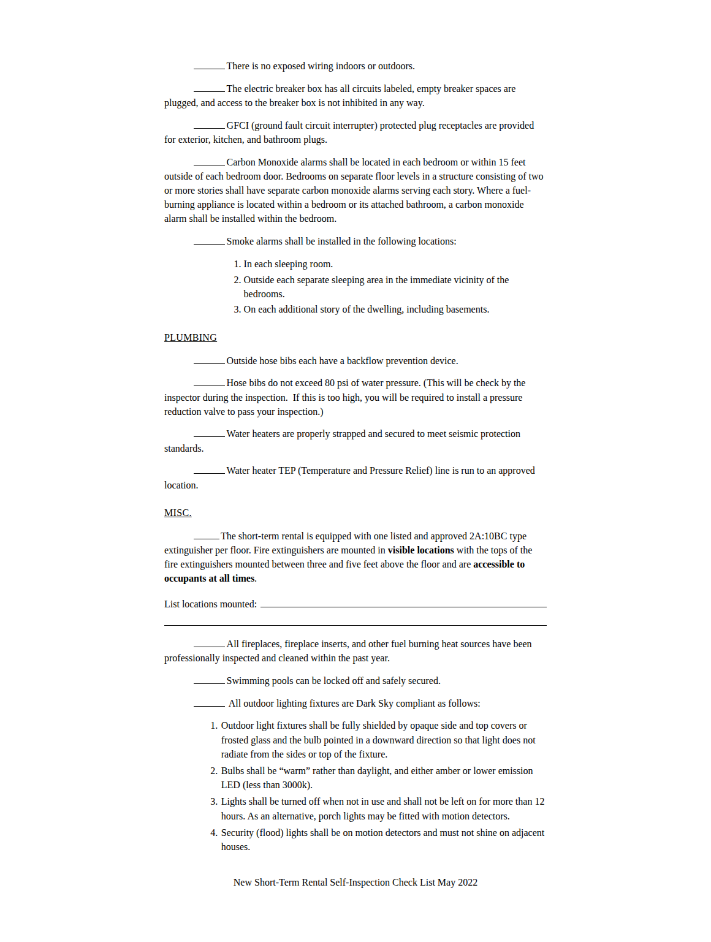There is no exposed wiring indoors or outdoors.
The electric breaker box has all circuits labeled, empty breaker spaces are plugged, and access to the breaker box is not inhibited in any way.
GFCI (ground fault circuit interrupter) protected plug receptacles are provided for exterior, kitchen, and bathroom plugs.
Carbon Monoxide alarms shall be located in each bedroom or within 15 feet outside of each bedroom door. Bedrooms on separate floor levels in a structure consisting of two or more stories shall have separate carbon monoxide alarms serving each story. Where a fuel-burning appliance is located within a bedroom or its attached bathroom, a carbon monoxide alarm shall be installed within the bedroom.
Smoke alarms shall be installed in the following locations:
In each sleeping room.
Outside each separate sleeping area in the immediate vicinity of the bedrooms.
On each additional story of the dwelling, including basements.
PLUMBING
Outside hose bibs each have a backflow prevention device.
Hose bibs do not exceed 80 psi of water pressure. (This will be check by the inspector during the inspection. If this is too high, you will be required to install a pressure reduction valve to pass your inspection.)
Water heaters are properly strapped and secured to meet seismic protection standards.
Water heater TEP (Temperature and Pressure Relief) line is run to an approved location.
MISC.
The short-term rental is equipped with one listed and approved 2A:10BC type extinguisher per floor. Fire extinguishers are mounted in visible locations with the tops of the fire extinguishers mounted between three and five feet above the floor and are accessible to occupants at all times.
List locations mounted:
All fireplaces, fireplace inserts, and other fuel burning heat sources have been professionally inspected and cleaned within the past year.
Swimming pools can be locked off and safely secured.
All outdoor lighting fixtures are Dark Sky compliant as follows:
Outdoor light fixtures shall be fully shielded by opaque side and top covers or frosted glass and the bulb pointed in a downward direction so that light does not radiate from the sides or top of the fixture.
Bulbs shall be “warm” rather than daylight, and either amber or lower emission LED (less than 3000k).
Lights shall be turned off when not in use and shall not be left on for more than 12 hours. As an alternative, porch lights may be fitted with motion detectors.
Security (flood) lights shall be on motion detectors and must not shine on adjacent houses.
New Short-Term Rental Self-Inspection Check List May 2022